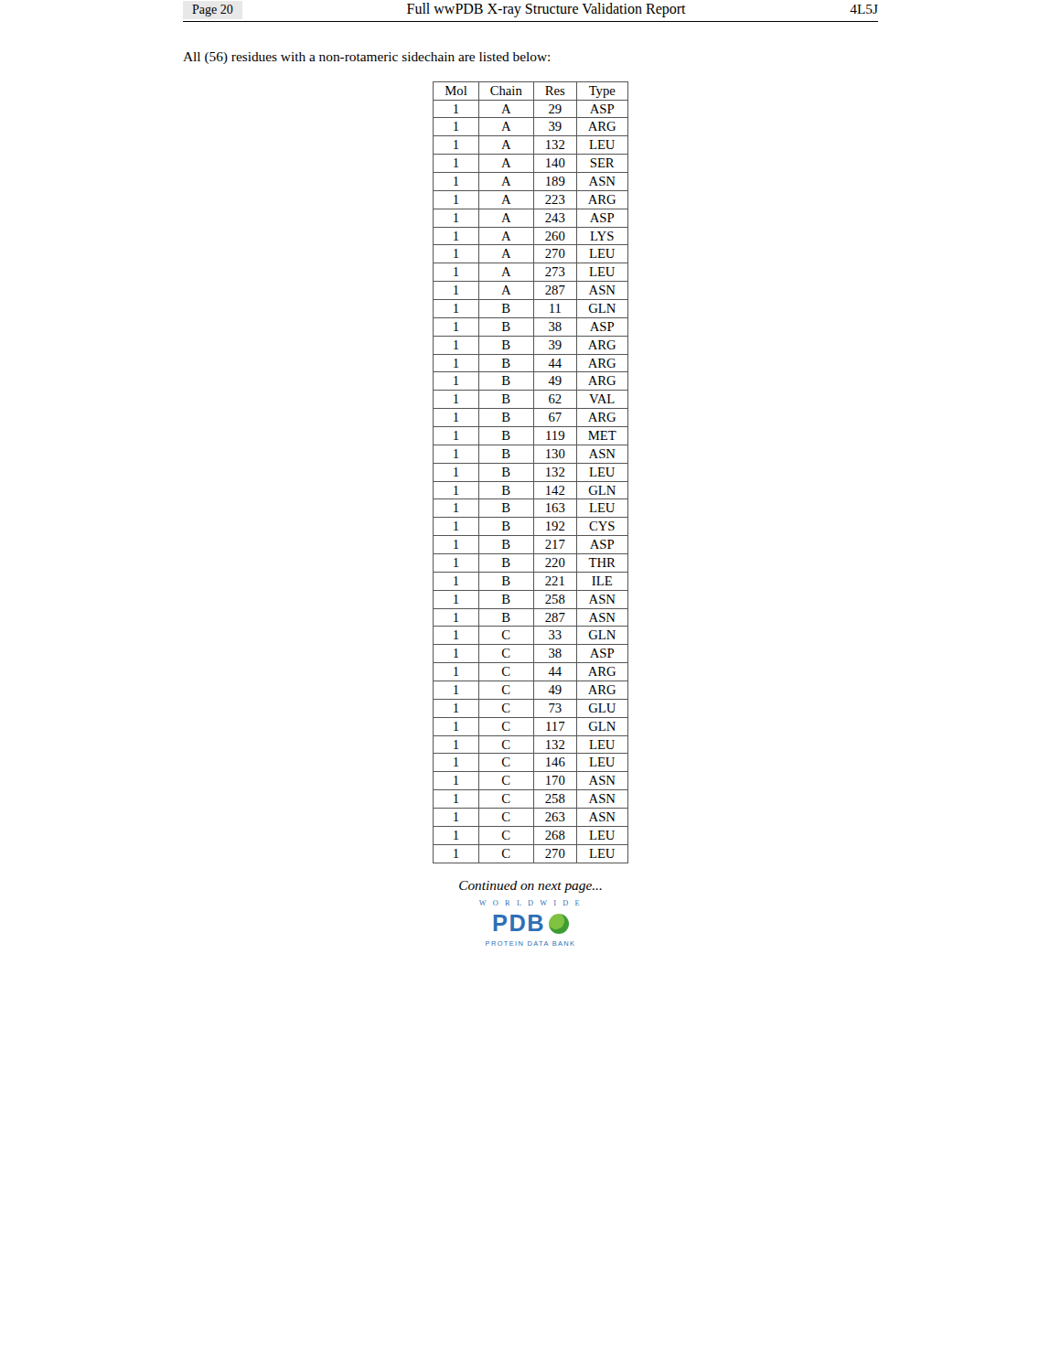Page 20
Full wwPDB X-ray Structure Validation Report
4L5J
All (56) residues with a non-rotameric sidechain are listed below:
| Mol | Chain | Res | Type |
| --- | --- | --- | --- |
| 1 | A | 29 | ASP |
| 1 | A | 39 | ARG |
| 1 | A | 132 | LEU |
| 1 | A | 140 | SER |
| 1 | A | 189 | ASN |
| 1 | A | 223 | ARG |
| 1 | A | 243 | ASP |
| 1 | A | 260 | LYS |
| 1 | A | 270 | LEU |
| 1 | A | 273 | LEU |
| 1 | A | 287 | ASN |
| 1 | B | 11 | GLN |
| 1 | B | 38 | ASP |
| 1 | B | 39 | ARG |
| 1 | B | 44 | ARG |
| 1 | B | 49 | ARG |
| 1 | B | 62 | VAL |
| 1 | B | 67 | ARG |
| 1 | B | 119 | MET |
| 1 | B | 130 | ASN |
| 1 | B | 132 | LEU |
| 1 | B | 142 | GLN |
| 1 | B | 163 | LEU |
| 1 | B | 192 | CYS |
| 1 | B | 217 | ASP |
| 1 | B | 220 | THR |
| 1 | B | 221 | ILE |
| 1 | B | 258 | ASN |
| 1 | B | 287 | ASN |
| 1 | C | 33 | GLN |
| 1 | C | 38 | ASP |
| 1 | C | 44 | ARG |
| 1 | C | 49 | ARG |
| 1 | C | 73 | GLU |
| 1 | C | 117 | GLN |
| 1 | C | 132 | LEU |
| 1 | C | 146 | LEU |
| 1 | C | 170 | ASN |
| 1 | C | 258 | ASN |
| 1 | C | 263 | ASN |
| 1 | C | 268 | LEU |
| 1 | C | 270 | LEU |
Continued on next page...
W O R L D W I D E
PDB
PROTEIN DATA BANK